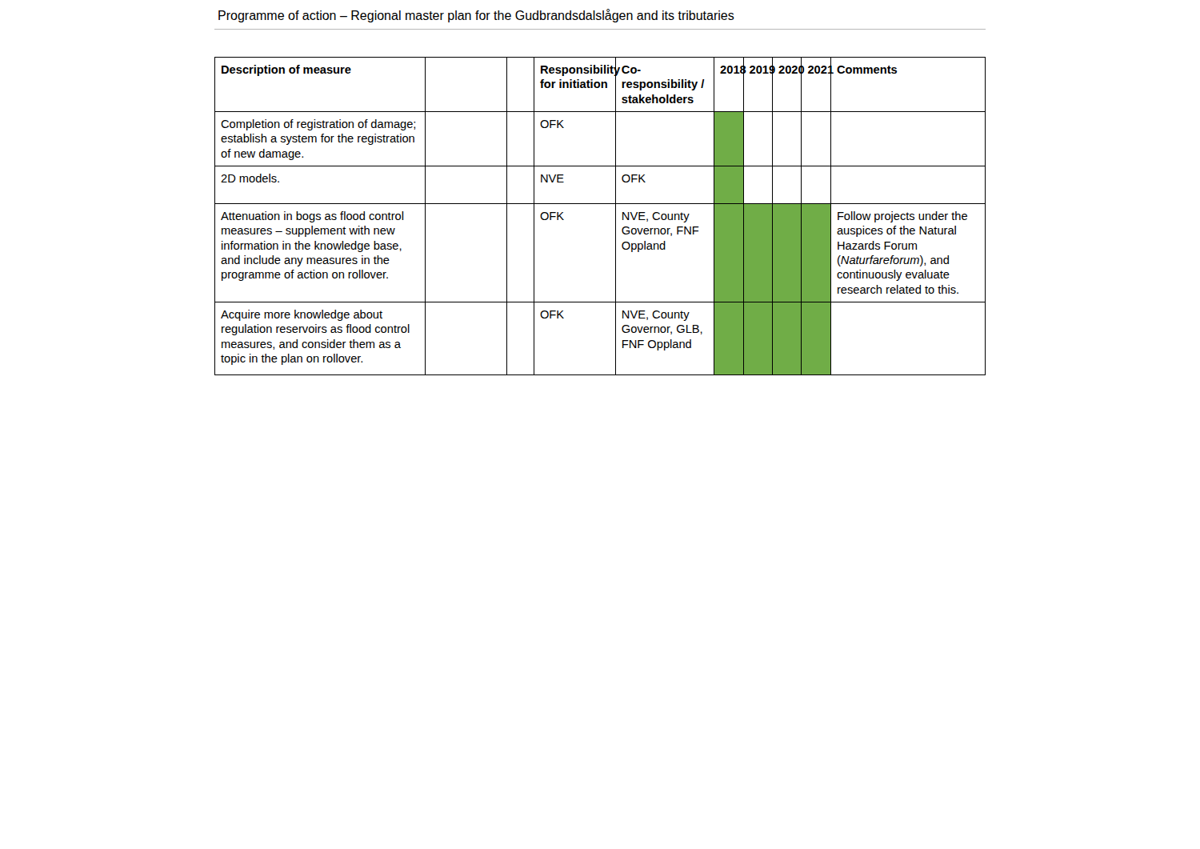Programme of action – Regional master plan for the Gudbrandsdalslågen and its tributaries
| Description of measure | | | Responsibility for initiation | Co-responsibility / stakeholders | 2018 | 2019 | 2020 | 2021 | Comments |
| --- | --- | --- | --- | --- | --- | --- | --- | --- | --- |
| Completion of registration of damage; establish a system for the registration of new damage. | | | OFK | | | | | | |
| 2D models. | | | NVE | OFK | | | | | |
| Attenuation in bogs as flood control measures – supplement with new information in the knowledge base, and include any measures in the programme of action on rollover. | | | OFK | NVE, County Governor, FNF Oppland | | | | | Follow projects under the auspices of the Natural Hazards Forum ( Naturfareforum ), and continuously evaluate research related to this. |
| Acquire more knowledge about regulation reservoirs as flood control measures, and consider them as a topic in the plan on rollover. | | | OFK | NVE, County Governor, GLB, FNF Oppland | | | | | |